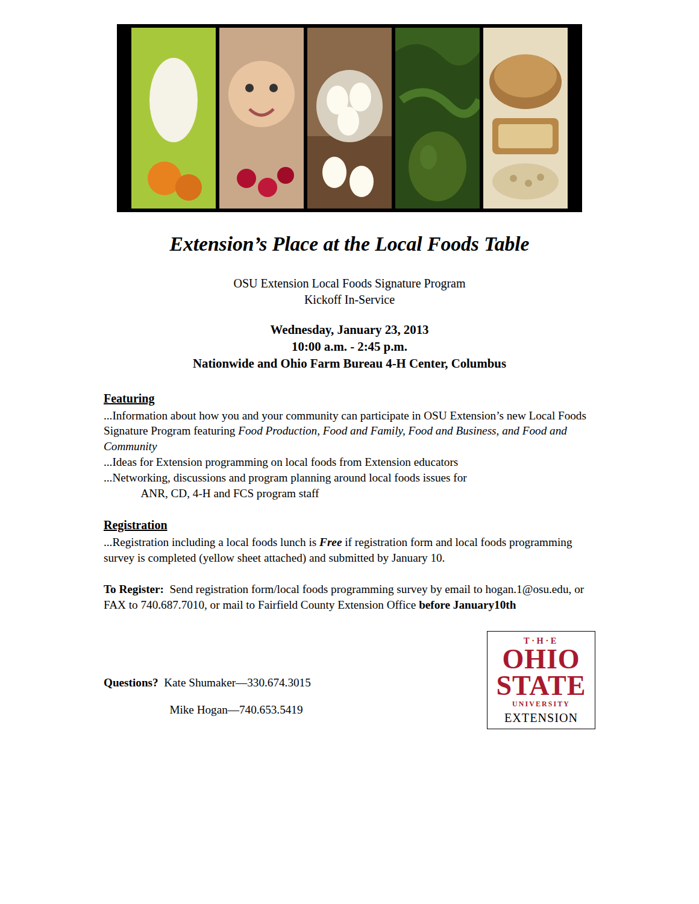Extension’s Place at the Local Foods Table
OSU Extension Local Foods Signature Program Kickoff In-Service
Wednesday, January 23, 2013 10:00 a.m. - 2:45 p.m. Nationwide and Ohio Farm Bureau 4-H Center, Columbus
Featuring
...Information about how you and your community can participate in OSU Extension’s new Local Foods Signature Program featuring Food Production, Food and Family, Food and Business, and Food and Community
...Ideas for Extension programming on local foods from Extension educators
...Networking, discussions and program planning around local foods issues for ANR, CD, 4-H and FCS program staff
Registration
...Registration including a local foods lunch is Free if registration form and local foods programming survey is completed (yellow sheet attached) and submitted by January 10.
To Register: Send registration form/local foods programming survey by email to hogan.1@osu.edu, or FAX to 740.687.7010, or mail to Fairfield County Extension Office before January10th
Questions? Kate Shumaker—330.674.3015
Mike Hogan—740.653.5419
T·H·E
OHIO
STATE
UNIVERSITY
EXTENSION